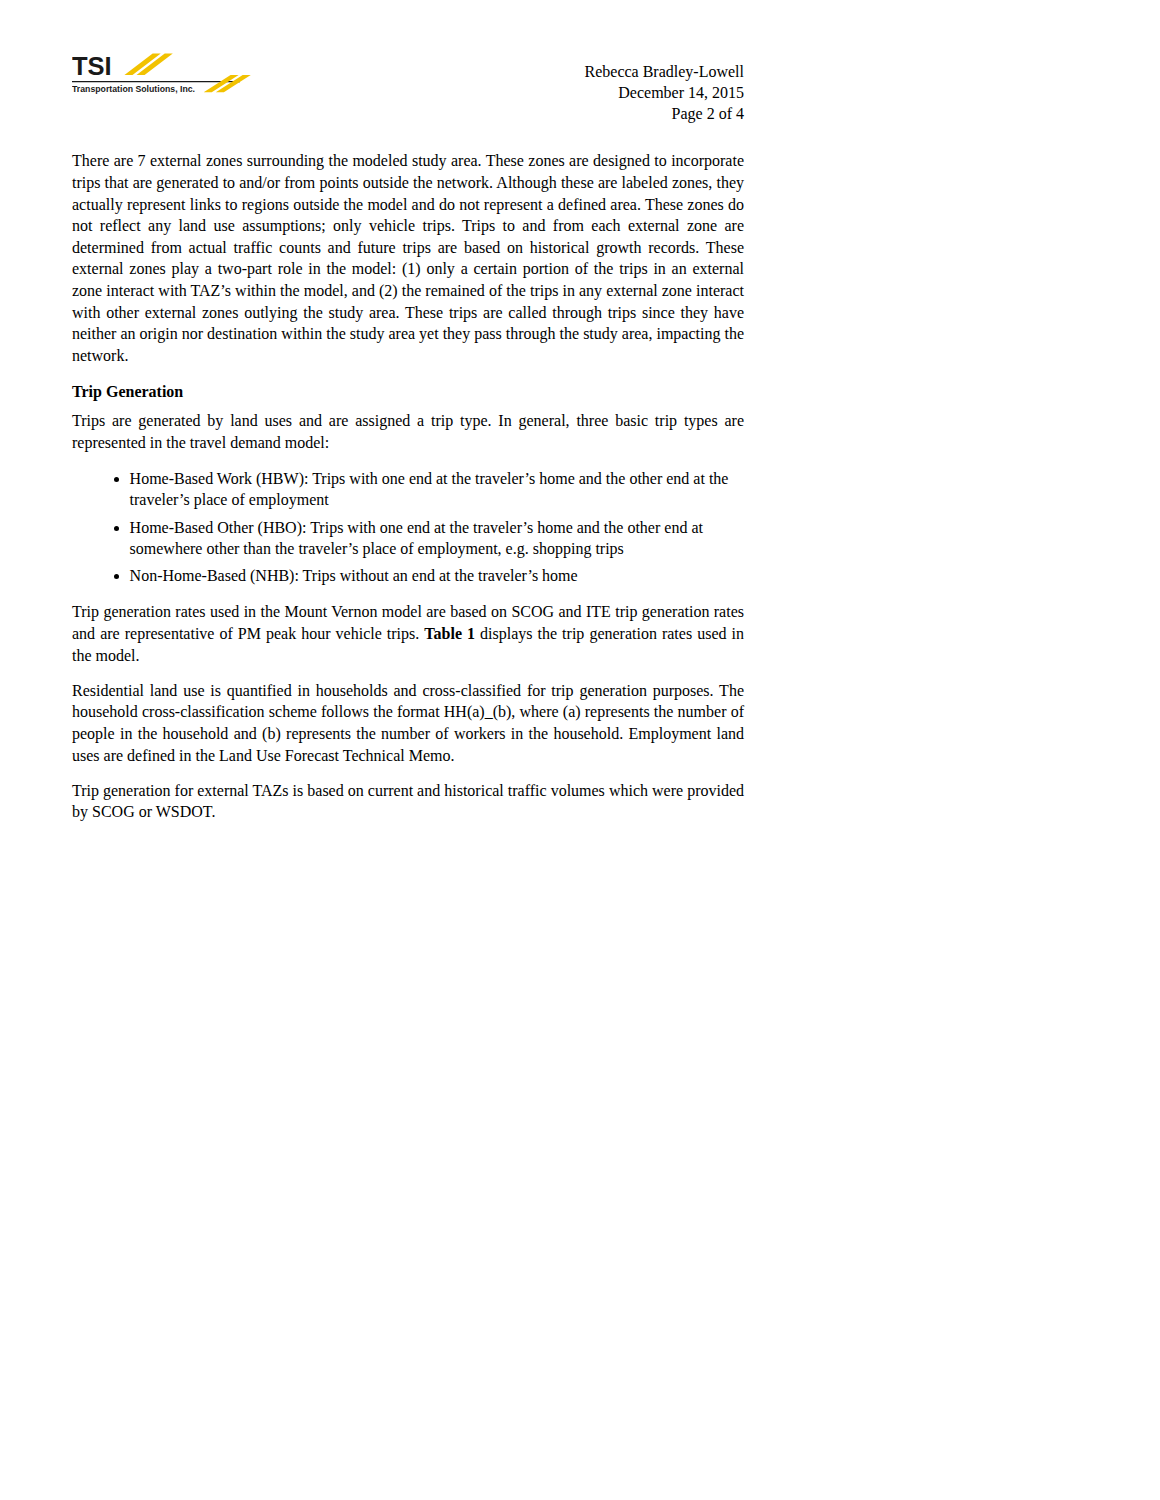TSI Transportation Solutions, Inc.
Rebecca Bradley-Lowell
December 14, 2015
Page 2 of 4
There are 7 external zones surrounding the modeled study area. These zones are designed to incorporate trips that are generated to and/or from points outside the network. Although these are labeled zones, they actually represent links to regions outside the model and do not represent a defined area. These zones do not reflect any land use assumptions; only vehicle trips. Trips to and from each external zone are determined from actual traffic counts and future trips are based on historical growth records. These external zones play a two-part role in the model: (1) only a certain portion of the trips in an external zone interact with TAZ’s within the model, and (2) the remained of the trips in any external zone interact with other external zones outlying the study area. These trips are called through trips since they have neither an origin nor destination within the study area yet they pass through the study area, impacting the network.
Trip Generation
Trips are generated by land uses and are assigned a trip type. In general, three basic trip types are represented in the travel demand model:
Home-Based Work (HBW): Trips with one end at the traveler’s home and the other end at the traveler’s place of employment
Home-Based Other (HBO): Trips with one end at the traveler’s home and the other end at somewhere other than the traveler’s place of employment, e.g. shopping trips
Non-Home-Based (NHB): Trips without an end at the traveler’s home
Trip generation rates used in the Mount Vernon model are based on SCOG and ITE trip generation rates and are representative of PM peak hour vehicle trips. Table 1 displays the trip generation rates used in the model.
Residential land use is quantified in households and cross-classified for trip generation purposes. The household cross-classification scheme follows the format HH(a)_(b), where (a) represents the number of people in the household and (b) represents the number of workers in the household. Employment land uses are defined in the Land Use Forecast Technical Memo.
Trip generation for external TAZs is based on current and historical traffic volumes which were provided by SCOG or WSDOT.